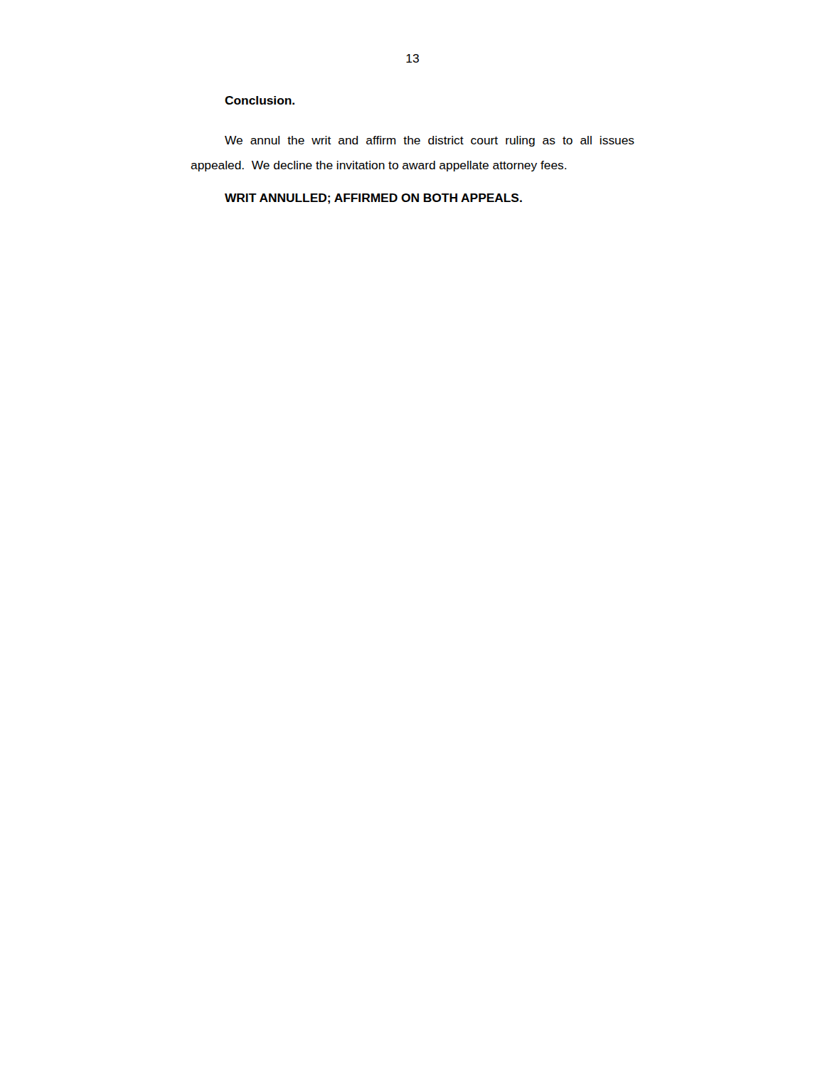13
Conclusion.
We annul the writ and affirm the district court ruling as to all issues appealed. We decline the invitation to award appellate attorney fees.
WRIT ANNULLED; AFFIRMED ON BOTH APPEALS.